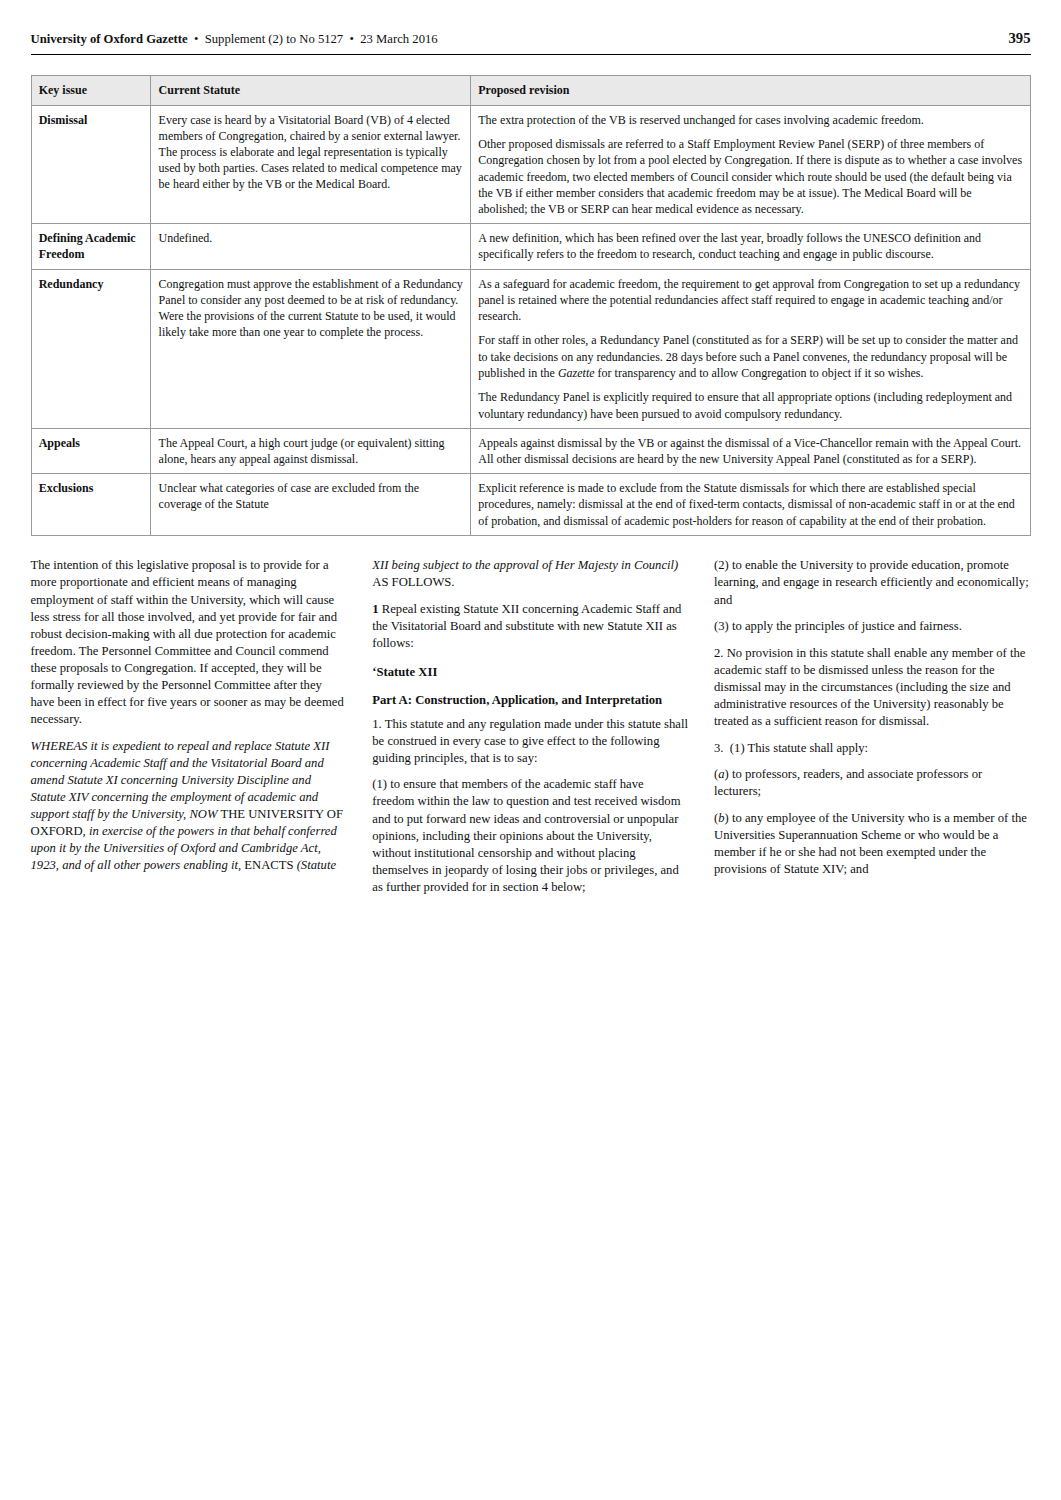University of Oxford Gazette • Supplement (2) to No 5127 • 23 March 2016
395
| Key issue | Current Statute | Proposed revision |
| --- | --- | --- |
| Dismissal | Every case is heard by a Visitatorial Board (VB) of 4 elected members of Congregation, chaired by a senior external lawyer. The process is elaborate and legal representation is typically used by both parties. Cases related to medical competence may be heard either by the VB or the Medical Board. | The extra protection of the VB is reserved unchanged for cases involving academic freedom. Other proposed dismissals are referred to a Staff Employment Review Panel (SERP) of three members of Congregation chosen by lot from a pool elected by Congregation. If there is dispute as to whether a case involves academic freedom, two elected members of Council consider which route should be used (the default being via the VB if either member considers that academic freedom may be at issue). The Medical Board will be abolished; the VB or SERP can hear medical evidence as necessary. |
| Defining Academic Freedom | Undefined. | A new definition, which has been refined over the last year, broadly follows the UNESCO definition and specifically refers to the freedom to research, conduct teaching and engage in public discourse. |
| Redundancy | Congregation must approve the establishment of a Redundancy Panel to consider any post deemed to be at risk of redundancy. Were the provisions of the current Statute to be used, it would likely take more than one year to complete the process. | As a safeguard for academic freedom, the requirement to get approval from Congregation to set up a redundancy panel is retained where the potential redundancies affect staff required to engage in academic teaching and/or research. For staff in other roles, a Redundancy Panel (constituted as for a SERP) will be set up to consider the matter and to take decisions on any redundancies. 28 days before such a Panel convenes, the redundancy proposal will be published in the Gazette for transparency and to allow Congregation to object if it so wishes. The Redundancy Panel is explicitly required to ensure that all appropriate options (including redeployment and voluntary redundancy) have been pursued to avoid compulsory redundancy. |
| Appeals | The Appeal Court, a high court judge (or equivalent) sitting alone, hears any appeal against dismissal. | Appeals against dismissal by the VB or against the dismissal of a Vice-Chancellor remain with the Appeal Court. All other dismissal decisions are heard by the new University Appeal Panel (constituted as for a SERP). |
| Exclusions | Unclear what categories of case are excluded from the coverage of the Statute | Explicit reference is made to exclude from the Statute dismissals for which there are established special procedures, namely: dismissal at the end of fixed-term contacts, dismissal of non-academic staff in or at the end of probation, and dismissal of academic post-holders for reason of capability at the end of their probation. |
The intention of this legislative proposal is to provide for a more proportionate and efficient means of managing employment of staff within the University, which will cause less stress for all those involved, and yet provide for fair and robust decision-making with all due protection for academic freedom. The Personnel Committee and Council commend these proposals to Congregation. If accepted, they will be formally reviewed by the Personnel Committee after they have been in effect for five years or sooner as may be deemed necessary.
WHEREAS it is expedient to repeal and replace Statute XII concerning Academic Staff and the Visitatorial Board and amend Statute XI concerning University Discipline and Statute XIV concerning the employment of academic and support staff by the University, NOW THE UNIVERSITY OF OXFORD, in exercise of the powers in that behalf conferred upon it by the Universities of Oxford and Cambridge Act, 1923, and of all other powers enabling it, ENACTS (Statute XII being subject to the approval of Her Majesty in Council) AS FOLLOWS.
1 Repeal existing Statute XII concerning Academic Staff and the Visitatorial Board and substitute with new Statute XII as follows:
‘Statute XII
Part A: Construction, Application, and Interpretation
1. This statute and any regulation made under this statute shall be construed in every case to give effect to the following guiding principles, that is to say:
(1) to ensure that members of the academic staff have freedom within the law to question and test received wisdom and to put forward new ideas and controversial or unpopular opinions, including their opinions about the University, without institutional censorship and without placing themselves in jeopardy of losing their jobs or privileges, and as further provided for in section 4 below;
(2) to enable the University to provide education, promote learning, and engage in research efficiently and economically; and
(3) to apply the principles of justice and fairness.
2. No provision in this statute shall enable any member of the academic staff to be dismissed unless the reason for the dismissal may in the circumstances (including the size and administrative resources of the University) reasonably be treated as a sufficient reason for dismissal.
3. (1) This statute shall apply:
(a) to professors, readers, and associate professors or lecturers;
(b) to any employee of the University who is a member of the Universities Superannuation Scheme or who would be a member if he or she had not been exempted under the provisions of Statute XIV; and